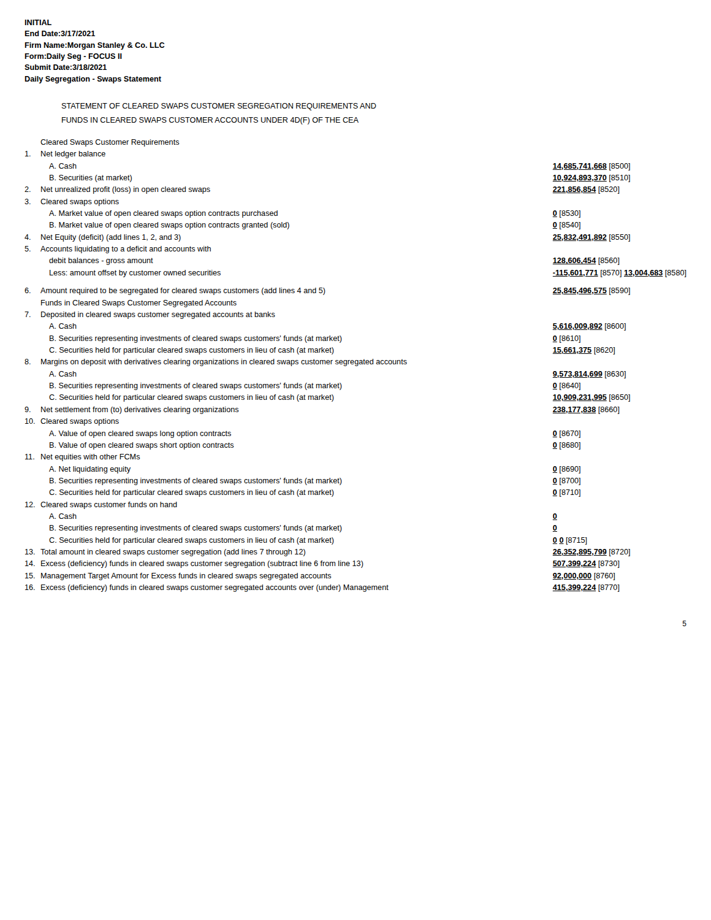INITIAL
End Date:3/17/2021
Firm Name:Morgan Stanley & Co. LLC
Form:Daily Seg - FOCUS II
Submit Date:3/18/2021
Daily Segregation - Swaps Statement
STATEMENT OF CLEARED SWAPS CUSTOMER SEGREGATION REQUIREMENTS AND
FUNDS IN CLEARED SWAPS CUSTOMER ACCOUNTS UNDER 4D(F) OF THE CEA
| | Cleared Swaps Customer Requirements | |
| 1. | Net ledger balance | |
| | A. Cash | 14,685,741,668 [8500] |
| | B. Securities (at market) | 10,924,893,370 [8510] |
| 2. | Net unrealized profit (loss) in open cleared swaps | 221,856,854 [8520] |
| 3. | Cleared swaps options | |
| | A. Market value of open cleared swaps option contracts purchased | 0 [8530] |
| | B. Market value of open cleared swaps option contracts granted (sold) | 0 [8540] |
| 4. | Net Equity (deficit) (add lines 1, 2, and 3) | 25,832,491,892 [8550] |
| 5. | Accounts liquidating to a deficit and accounts with | |
| | debit balances - gross amount | 128,606,454 [8560] |
| | Less: amount offset by customer owned securities | -115,601,771 [8570] 13,004,683 [8580] |
| 6. | Amount required to be segregated for cleared swaps customers (add lines 4 and 5) | 25,845,496,575 [8590] |
| | Funds in Cleared Swaps Customer Segregated Accounts | |
| 7. | Deposited in cleared swaps customer segregated accounts at banks | |
| | A. Cash | 5,616,009,892 [8600] |
| | B. Securities representing investments of cleared swaps customers' funds (at market) | 0 [8610] |
| | C. Securities held for particular cleared swaps customers in lieu of cash (at market) | 15,661,375 [8620] |
| 8. | Margins on deposit with derivatives clearing organizations in cleared swaps customer segregated accounts | |
| | A. Cash | 9,573,814,699 [8630] |
| | B. Securities representing investments of cleared swaps customers' funds (at market) | 0 [8640] |
| | C. Securities held for particular cleared swaps customers in lieu of cash (at market) | 10,909,231,995 [8650] |
| 9. | Net settlement from (to) derivatives clearing organizations | 238,177,838 [8660] |
| 10. | Cleared swaps options | |
| | A. Value of open cleared swaps long option contracts | 0 [8670] |
| | B. Value of open cleared swaps short option contracts | 0 [8680] |
| 11. | Net equities with other FCMs | |
| | A. Net liquidating equity | 0 [8690] |
| | B. Securities representing investments of cleared swaps customers' funds (at market) | 0 [8700] |
| | C. Securities held for particular cleared swaps customers in lieu of cash (at market) | 0 [8710] |
| 12. | Cleared swaps customer funds on hand | |
| | A. Cash | 0 |
| | B. Securities representing investments of cleared swaps customers' funds (at market) | 0 |
| | C. Securities held for particular cleared swaps customers in lieu of cash (at market) | 0 0 [8715] |
| 13. | Total amount in cleared swaps customer segregation (add lines 7 through 12) | 26,352,895,799 [8720] |
| 14. | Excess (deficiency) funds in cleared swaps customer segregation (subtract line 6 from line 13) | 507,399,224 [8730] |
| 15. | Management Target Amount for Excess funds in cleared swaps segregated accounts | 92,000,000 [8760] |
| 16. | Excess (deficiency) funds in cleared swaps customer segregated accounts over (under) Management | 415,399,224 [8770] |
5